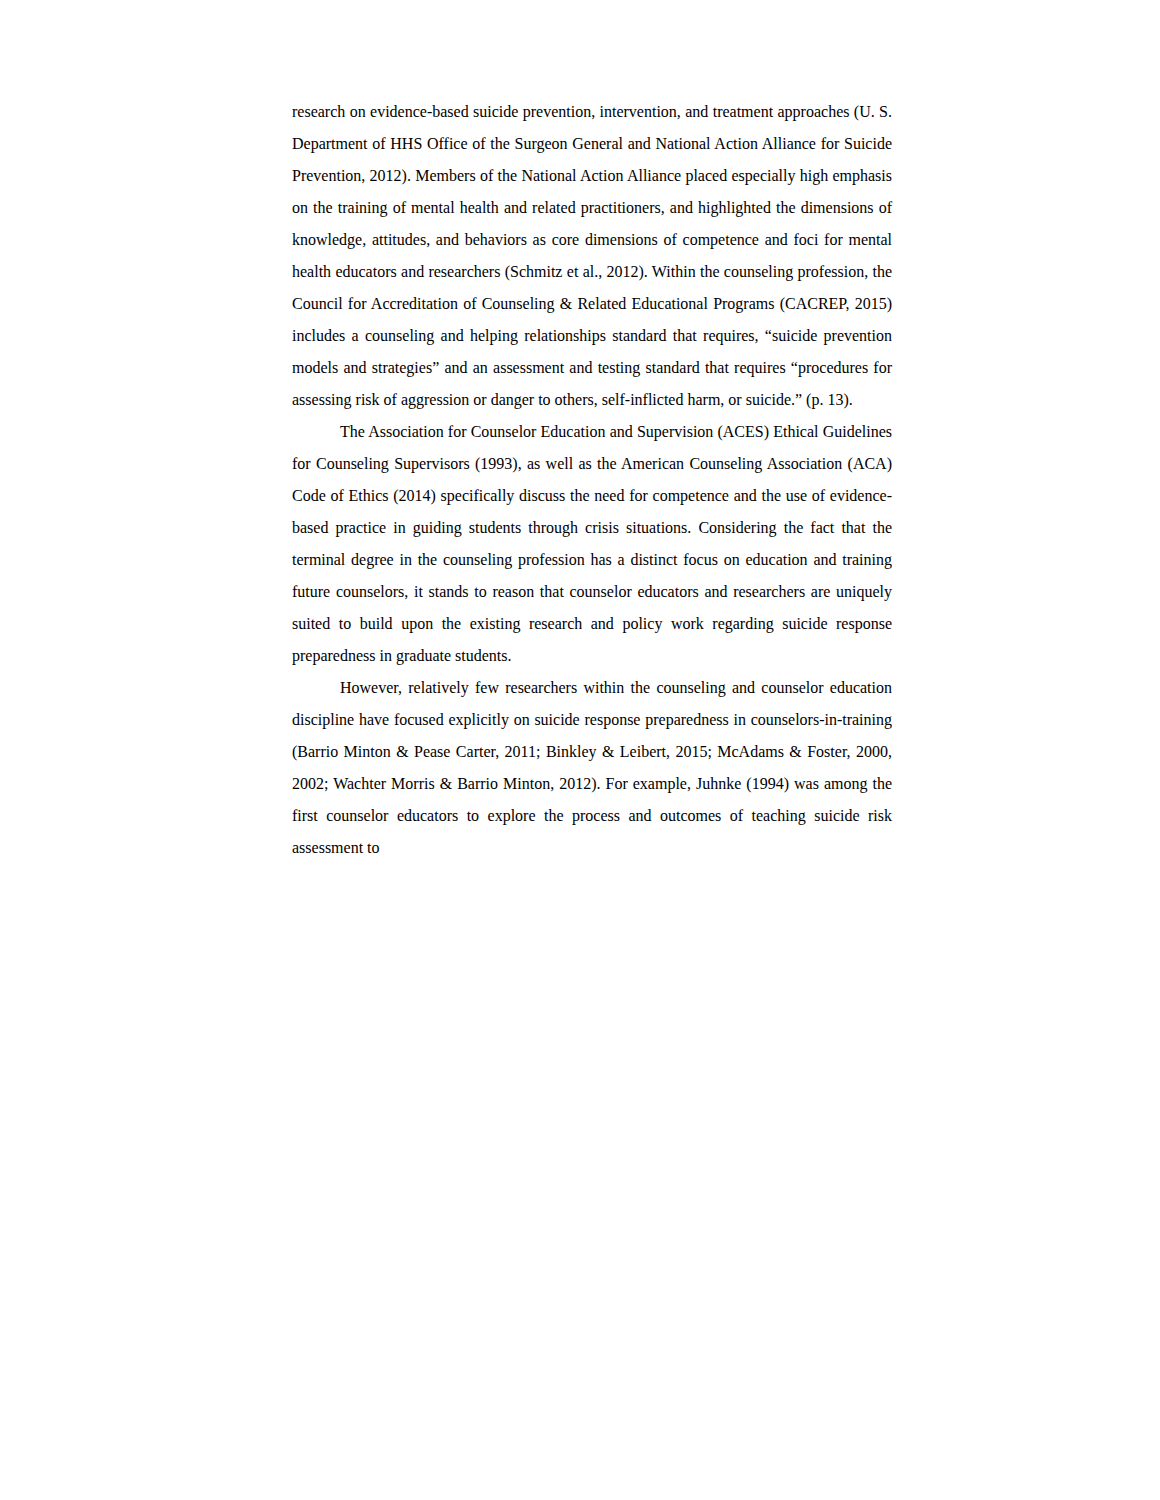research on evidence-based suicide prevention, intervention, and treatment approaches (U. S. Department of HHS Office of the Surgeon General and National Action Alliance for Suicide Prevention, 2012). Members of the National Action Alliance placed especially high emphasis on the training of mental health and related practitioners, and highlighted the dimensions of knowledge, attitudes, and behaviors as core dimensions of competence and foci for mental health educators and researchers (Schmitz et al., 2012). Within the counseling profession, the Council for Accreditation of Counseling & Related Educational Programs (CACREP, 2015) includes a counseling and helping relationships standard that requires, “suicide prevention models and strategies” and an assessment and testing standard that requires “procedures for assessing risk of aggression or danger to others, self-inflicted harm, or suicide.” (p. 13).
The Association for Counselor Education and Supervision (ACES) Ethical Guidelines for Counseling Supervisors (1993), as well as the American Counseling Association (ACA) Code of Ethics (2014) specifically discuss the need for competence and the use of evidence-based practice in guiding students through crisis situations. Considering the fact that the terminal degree in the counseling profession has a distinct focus on education and training future counselors, it stands to reason that counselor educators and researchers are uniquely suited to build upon the existing research and policy work regarding suicide response preparedness in graduate students.
However, relatively few researchers within the counseling and counselor education discipline have focused explicitly on suicide response preparedness in counselors-in-training (Barrio Minton & Pease Carter, 2011; Binkley & Leibert, 2015; McAdams & Foster, 2000, 2002; Wachter Morris & Barrio Minton, 2012). For example, Juhnke (1994) was among the first counselor educators to explore the process and outcomes of teaching suicide risk assessment to